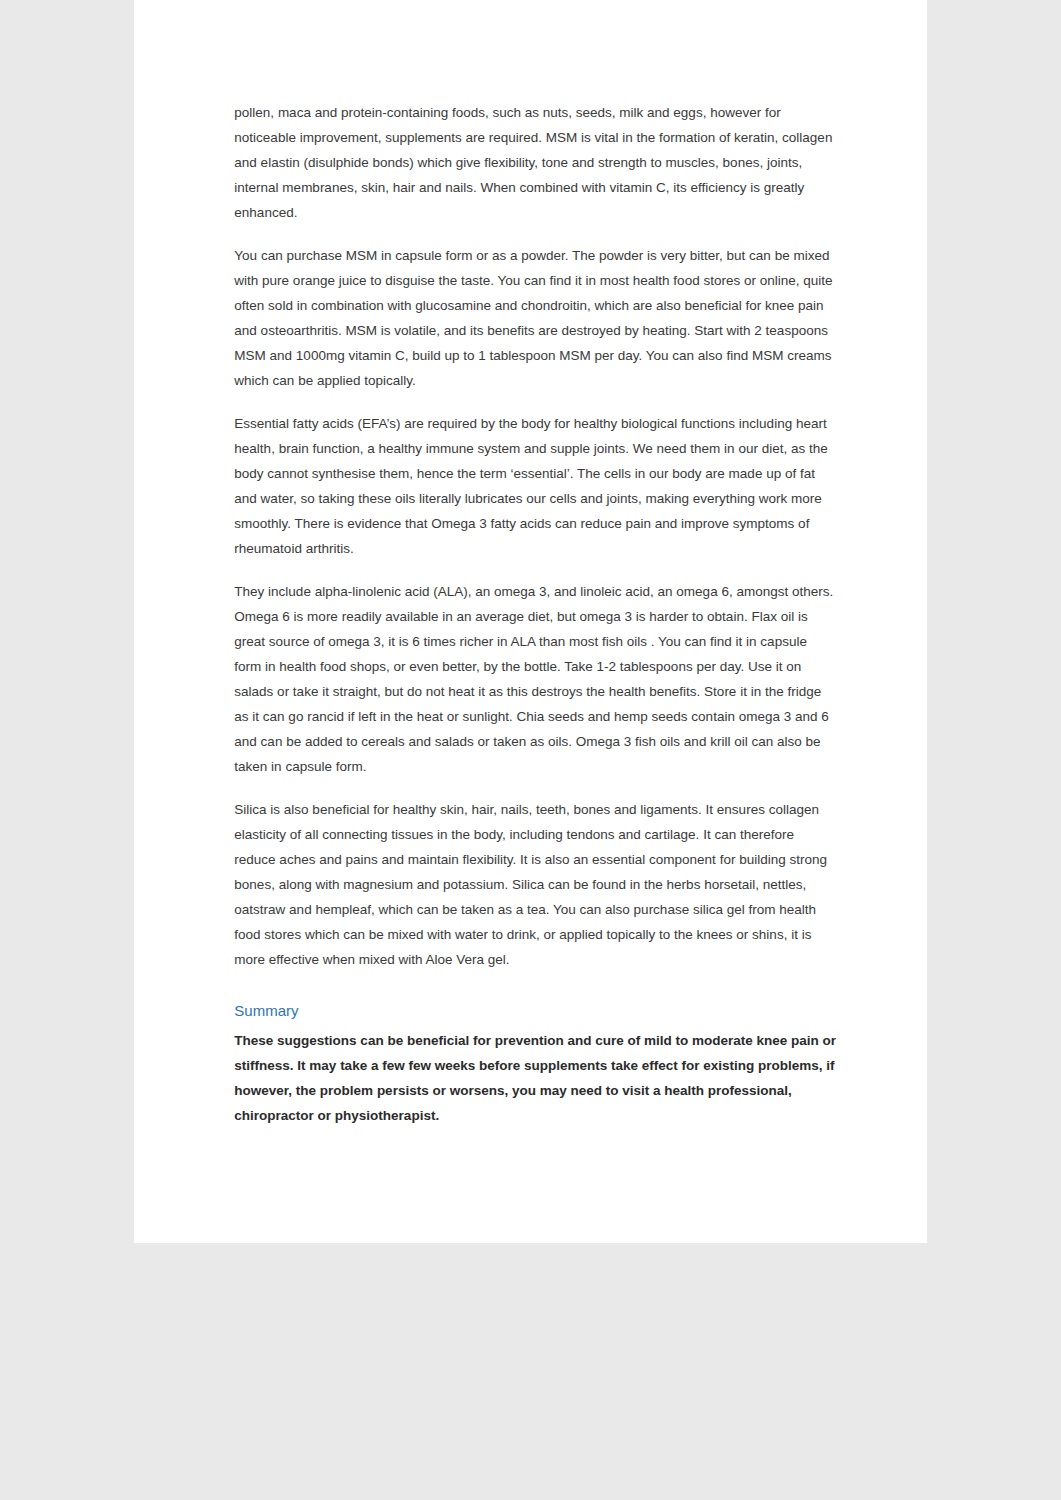pollen, maca and protein-containing foods, such as nuts, seeds, milk and eggs, however for noticeable improvement, supplements are required. MSM is vital in the formation of keratin, collagen and elastin (disulphide bonds) which give flexibility, tone and strength to muscles, bones, joints, internal membranes, skin, hair and nails. When combined with vitamin C, its efficiency is greatly enhanced.
You can purchase MSM in capsule form or as a powder. The powder is very bitter, but can be mixed with pure orange juice to disguise the taste. You can find it in most health food stores or online, quite often sold in combination with glucosamine and chondroitin, which are also beneficial for knee pain and osteoarthritis. MSM is volatile, and its benefits are destroyed by heating. Start with 2 teaspoons MSM and 1000mg vitamin C, build up to 1 tablespoon MSM per day. You can also find MSM creams which can be applied topically.
Essential fatty acids (EFA’s) are required by the body for healthy biological functions including heart health, brain function, a healthy immune system and supple joints. We need them in our diet, as the body cannot synthesise them, hence the term ‘essential’. The cells in our body are made up of fat and water, so taking these oils literally lubricates our cells and joints, making everything work more smoothly. There is evidence that Omega 3 fatty acids can reduce pain and improve symptoms of rheumatoid arthritis.
They include alpha-linolenic acid (ALA), an omega 3, and linoleic acid, an omega 6, amongst others. Omega 6 is more readily available in an average diet, but omega 3 is harder to obtain. Flax oil is great source of omega 3, it is 6 times richer in ALA than most fish oils . You can find it in capsule form in health food shops, or even better, by the bottle. Take 1-2 tablespoons per day. Use it on salads or take it straight, but do not heat it as this destroys the health benefits. Store it in the fridge as it can go rancid if left in the heat or sunlight. Chia seeds and hemp seeds contain omega 3 and 6 and can be added to cereals and salads or taken as oils. Omega 3 fish oils and krill oil can also be taken in capsule form.
Silica is also beneficial for healthy skin, hair, nails, teeth, bones and ligaments. It ensures collagen elasticity of all connecting tissues in the body, including tendons and cartilage. It can therefore reduce aches and pains and maintain flexibility. It is also an essential component for building strong bones, along with magnesium and potassium. Silica can be found in the herbs horsetail, nettles, oatstraw and hempleaf, which can be taken as a tea. You can also purchase silica gel from health food stores which can be mixed with water to drink, or applied topically to the knees or shins, it is more effective when mixed with Aloe Vera gel.
Summary
These suggestions can be beneficial for prevention and cure of mild to moderate knee pain or stiffness. It may take a few few weeks before supplements take effect for existing problems, if however, the problem persists or worsens, you may need to visit a health professional, chiropractor or physiotherapist.